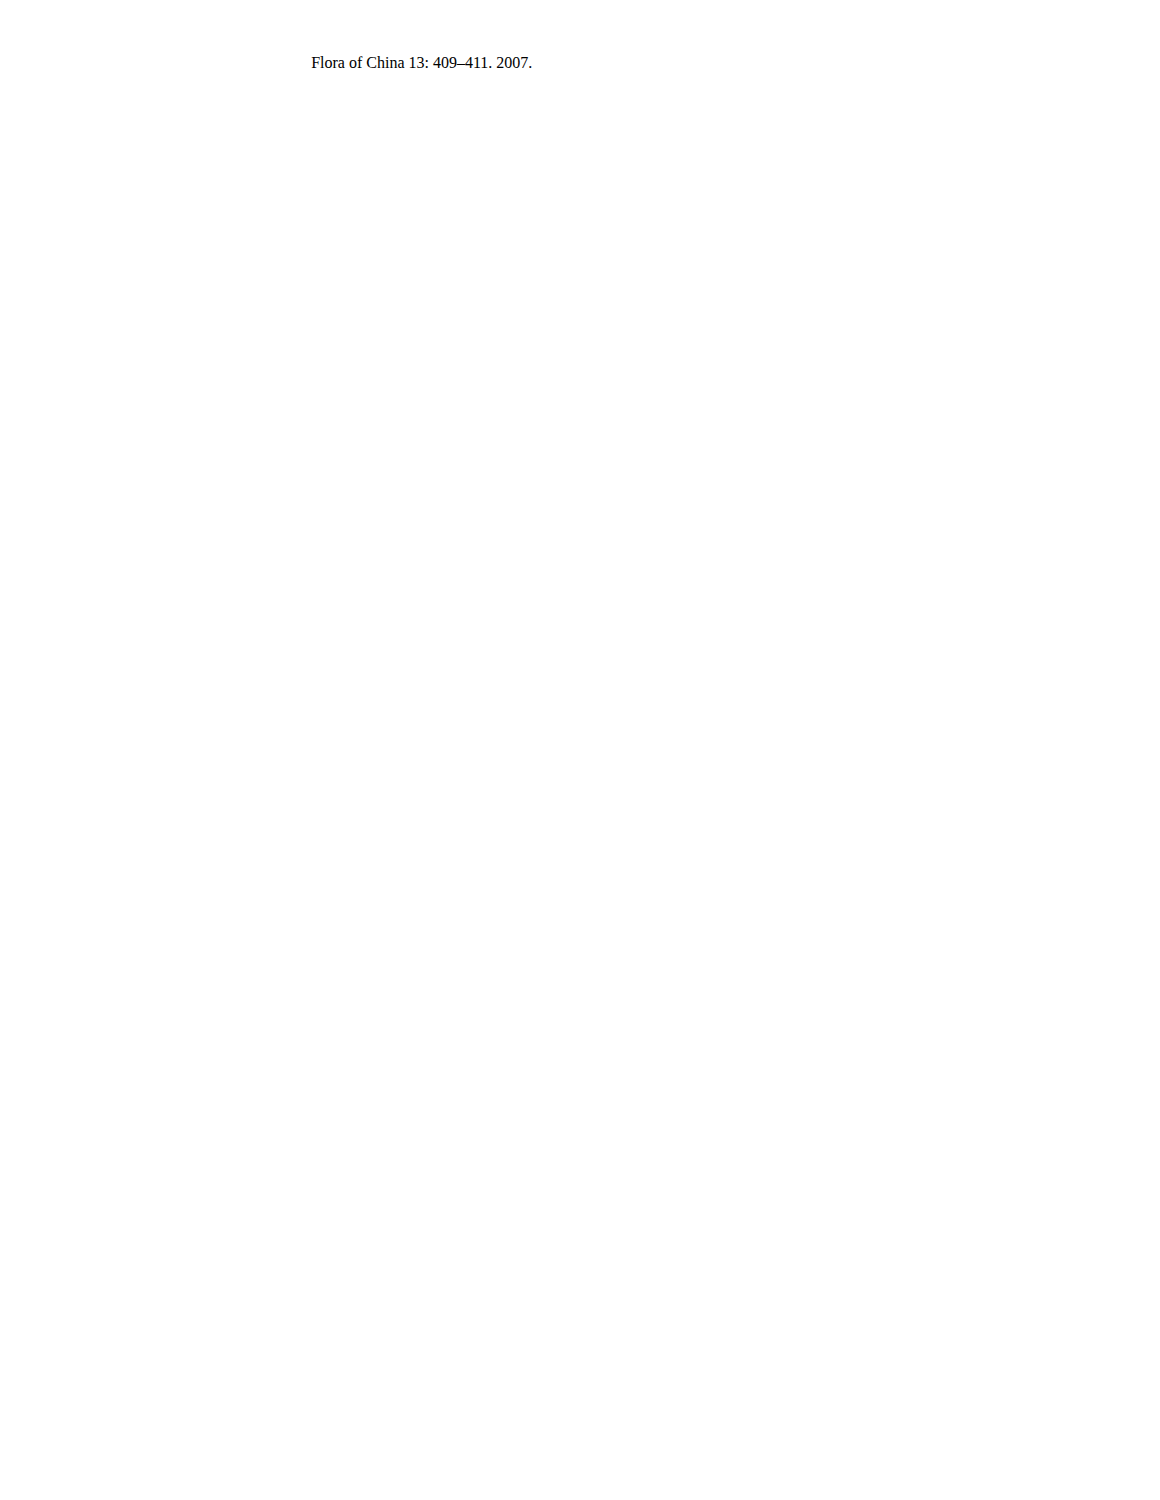Flora of China 13: 409–411. 2007.